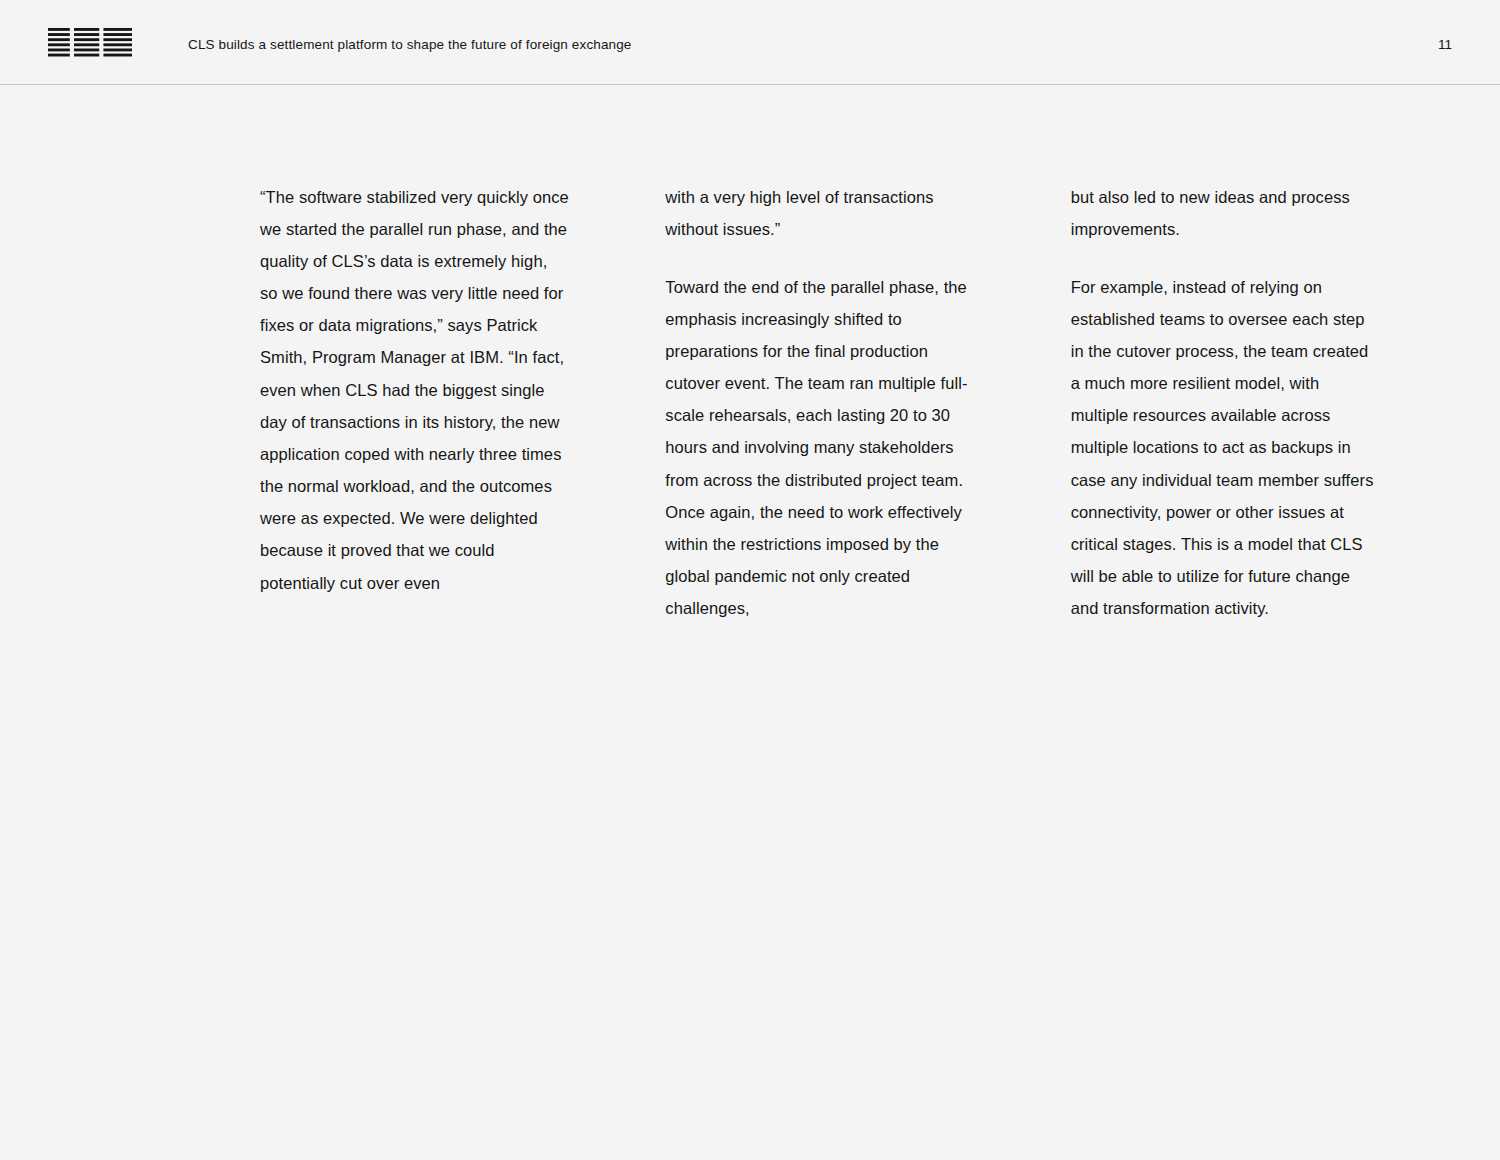IBM
CLS builds a settlement platform to shape the future of foreign exchange
11
“The software stabilized very quickly once we started the parallel run phase, and the quality of CLS’s data is extremely high, so we found there was very little need for fixes or data migrations,” says Patrick Smith, Program Manager at IBM. “In fact, even when CLS had the biggest single day of transactions in its history, the new application coped with nearly three times the normal workload, and the outcomes were as expected. We were delighted because it proved that we could potentially cut over even
with a very high level of transactions without issues.”
Toward the end of the parallel phase, the emphasis increasingly shifted to preparations for the final production cutover event. The team ran multiple full-scale rehearsals, each lasting 20 to 30 hours and involving many stakeholders from across the distributed project team. Once again, the need to work effectively within the restrictions imposed by the global pandemic not only created challenges,
but also led to new ideas and process improvements.
For example, instead of relying on established teams to oversee each step in the cutover process, the team created a much more resilient model, with multiple resources available across multiple locations to act as backups in case any individual team member suffers connectivity, power or other issues at critical stages. This is a model that CLS will be able to utilize for future change and transformation activity.